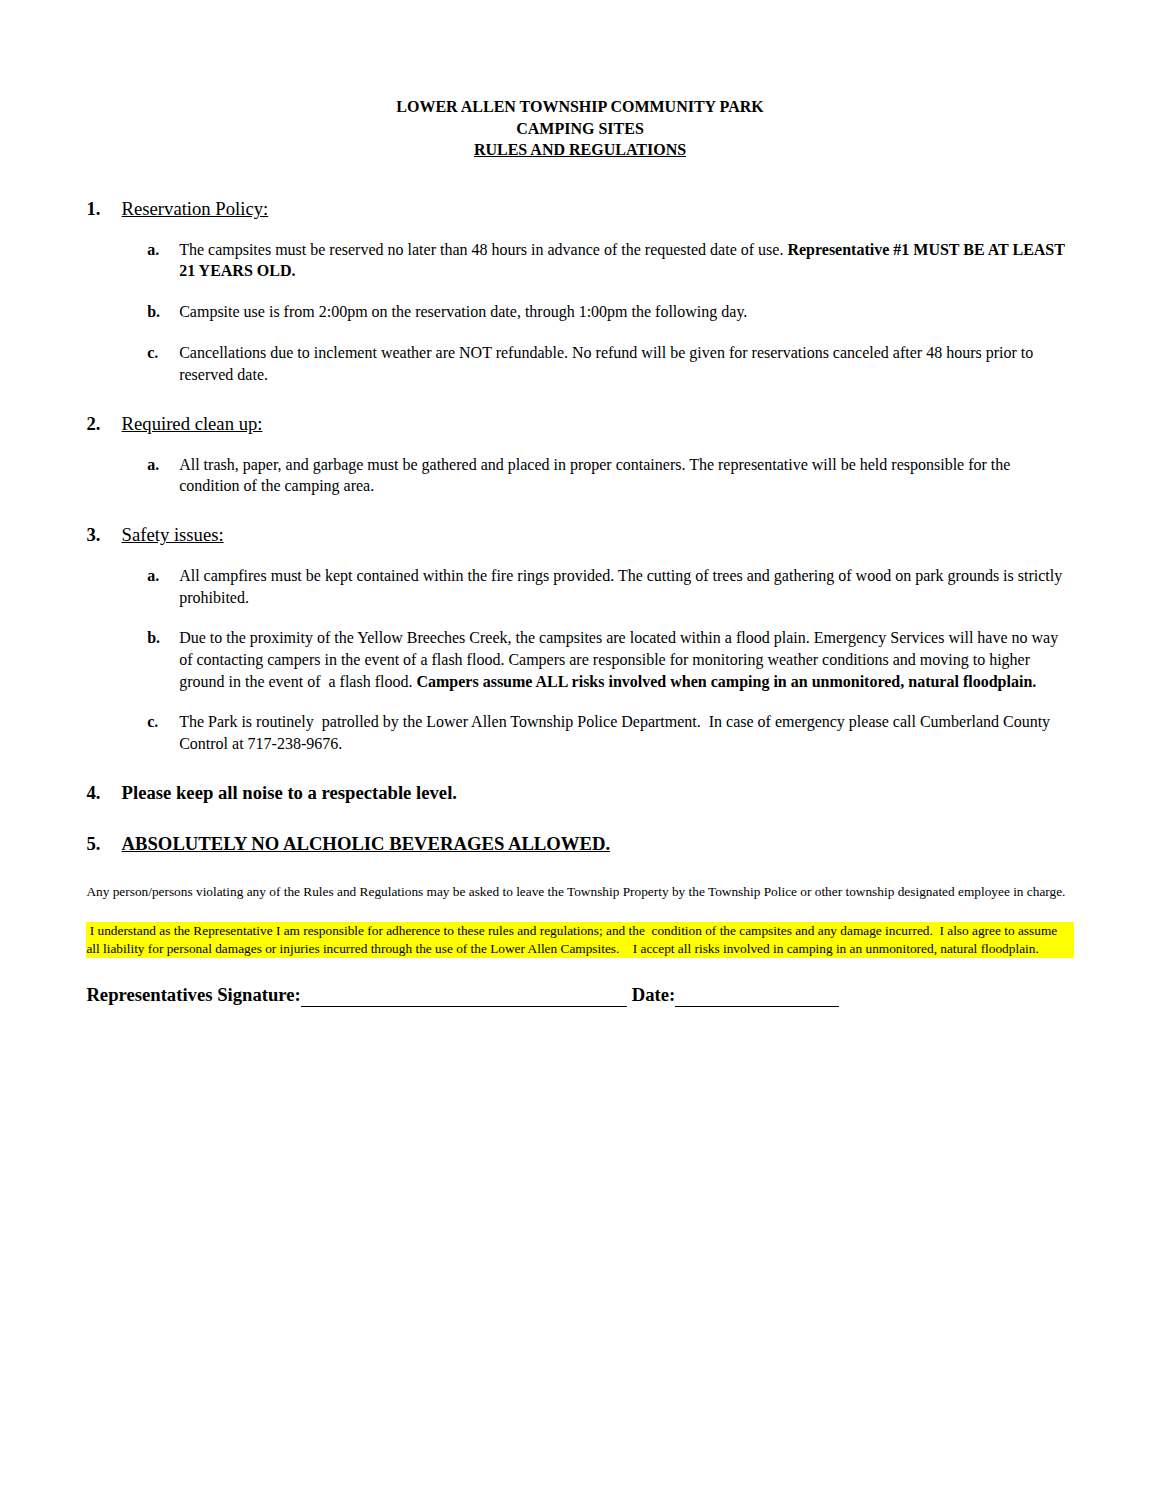LOWER ALLEN TOWNSHIP COMMUNITY PARK CAMPING SITES RULES AND REGULATIONS
Reservation Policy:
The campsites must be reserved no later than 48 hours in advance of the requested date of use. Representative #1 MUST BE AT LEAST 21 YEARS OLD.
Campsite use is from 2:00pm on the reservation date, through 1:00pm the following day.
Cancellations due to inclement weather are NOT refundable. No refund will be given for reservations canceled after 48 hours prior to reserved date.
Required clean up:
All trash, paper, and garbage must be gathered and placed in proper containers. The representative will be held responsible for the condition of the camping area.
Safety issues:
All campfires must be kept contained within the fire rings provided. The cutting of trees and gathering of wood on park grounds is strictly prohibited.
Due to the proximity of the Yellow Breeches Creek, the campsites are located within a flood plain. Emergency Services will have no way of contacting campers in the event of a flash flood. Campers are responsible for monitoring weather conditions and moving to higher ground in the event of a flash flood. Campers assume ALL risks involved when camping in an unmonitored, natural floodplain.
The Park is routinely patrolled by the Lower Allen Township Police Department. In case of emergency please call Cumberland County Control at 717-238-9676.
Please keep all noise to a respectable level.
ABSOLUTELY NO ALCHOLIC BEVERAGES ALLOWED.
Any person/persons violating any of the Rules and Regulations may be asked to leave the Township Property by the Township Police or other township designated employee in charge.
I understand as the Representative I am responsible for adherence to these rules and regulations; and the condition of the campsites and any damage incurred. I also agree to assume all liability for personal damages or injuries incurred through the use of the Lower Allen Campsites. I accept all risks involved in camping in an unmonitored, natural floodplain.
Representatives Signature: Date: